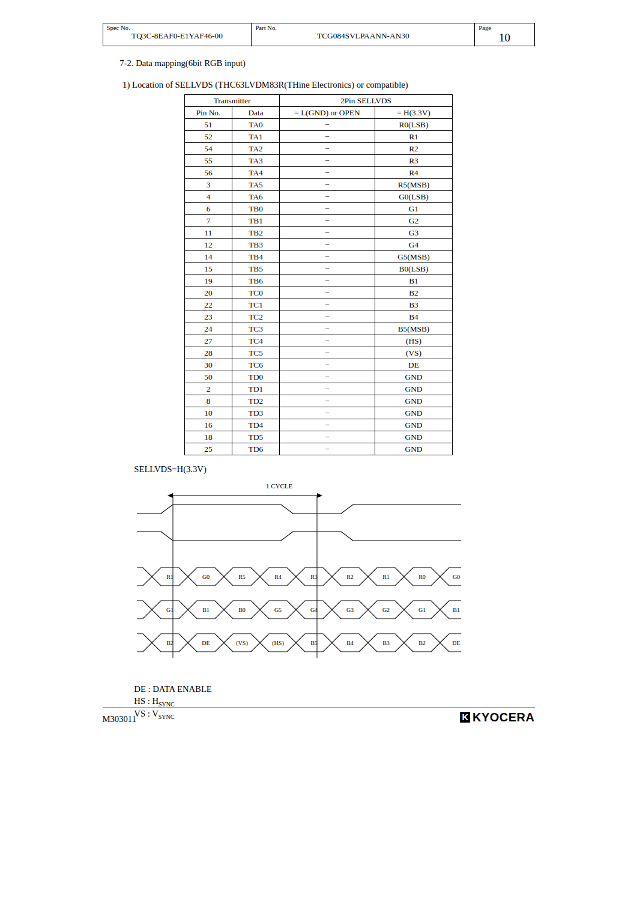| Spec No. TQ3C-8EAF0-E1YAF46-00 | Part No. TCG084SVLPAANN-AN30 | Page 10 |
7-2. Data mapping(6bit RGB input)
1) Location of SELLVDS (THC63LVDM83R(THine Electronics) or compatible)
| Transmitter | 2Pin SELLVDS |
| --- | --- |
| Pin No. | Data | = L(GND) or OPEN | = H(3.3V) |
| 51 | TA0 | − | R0(LSB) |
| 52 | TA1 | − | R1 |
| 54 | TA2 | − | R2 |
| 55 | TA3 | − | R3 |
| 56 | TA4 | − | R4 |
| 3 | TA5 | − | R5(MSB) |
| 4 | TA6 | − | G0(LSB) |
| 6 | TB0 | − | G1 |
| 7 | TB1 | − | G2 |
| 11 | TB2 | − | G3 |
| 12 | TB3 | − | G4 |
| 14 | TB4 | − | G5(MSB) |
| 15 | TB5 | − | B0(LSB) |
| 19 | TB6 | − | B1 |
| 20 | TC0 | − | B2 |
| 22 | TC1 | − | B3 |
| 23 | TC2 | − | B4 |
| 24 | TC3 | − | B5(MSB) |
| 27 | TC4 | − | (HS) |
| 28 | TC5 | − | (VS) |
| 30 | TC6 | − | DE |
| 50 | TD0 | − | GND |
| 2 | TD1 | − | GND |
| 8 | TD2 | − | GND |
| 10 | TD3 | − | GND |
| 16 | TD4 | − | GND |
| 18 | TD5 | − | GND |
| 25 | TD6 | − | GND |
SELLVDS=H(3.3V)
1 CYCLE R1 G0 R5 R4 R3 R2 R1 R0 G0 G1 B1 B0 G5 G4 G3 G2 G1 B1 B2 DE (VS) (HS) B5 B4 B3 B2 DE
DE : DATA ENABLE
HS : HSYNC
VS : VSYNC
M303011
K KYOCERA